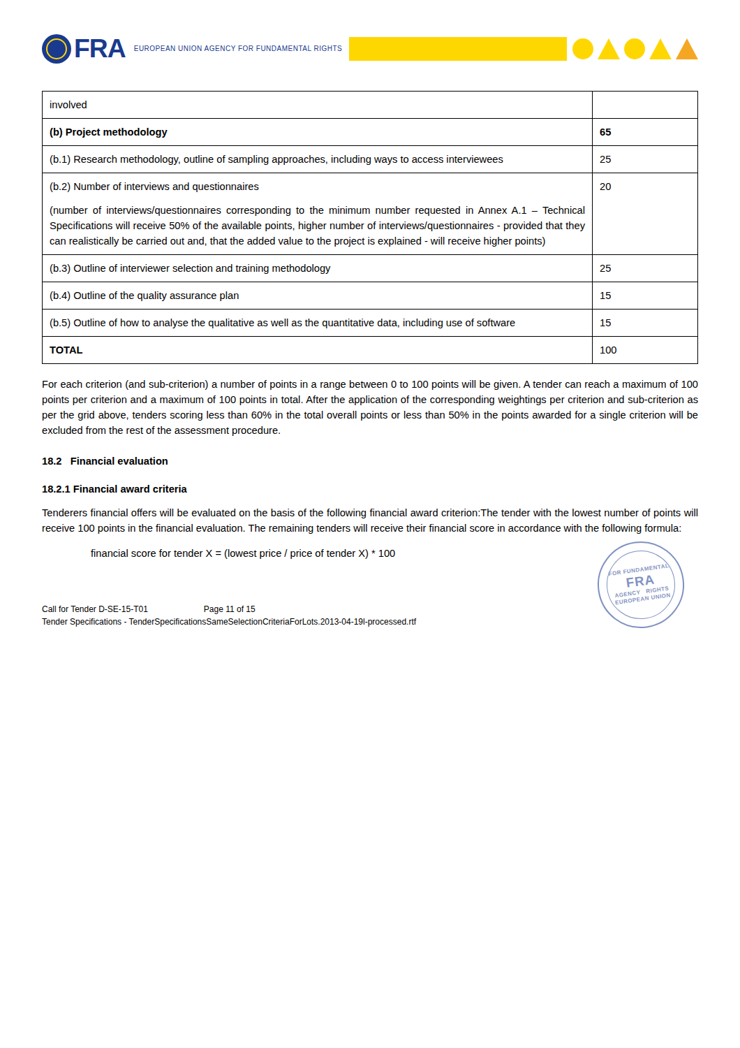FRA
EUROPEAN UNION AGENCY FOR FUNDAMENTAL RIGHTS
| involved | |
| (b) Project methodology | 65 |
| (b.1) Research methodology, outline of sampling approaches, including ways to access interviewees | 25 |
| (b.2) Number of interviews and questionnaires (number of interviews/questionnaires corresponding to the minimum number requested in Annex A.1 – Technical Specifications will receive 50% of the available points, higher number of interviews/questionnaires - provided that they can realistically be carried out and, that the added value to the project is explained - will receive higher points) | 20 |
| (b.3) Outline of interviewer selection and training methodology | 25 |
| (b.4) Outline of the quality assurance plan | 15 |
| (b.5) Outline of how to analyse the qualitative as well as the quantitative data, including use of software | 15 |
| TOTAL | 100 |
For each criterion (and sub-criterion) a number of points in a range between 0 to 100 points will be given. A tender can reach a maximum of 100 points per criterion and a maximum of 100 points in total. After the application of the corresponding weightings per criterion and sub-criterion as per the grid above, tenders scoring less than 60% in the total overall points or less than 50% in the points awarded for a single criterion will be excluded from the rest of the assessment procedure.
18.2 Financial evaluation
18.2.1 Financial award criteria
Tenderers financial offers will be evaluated on the basis of the following financial award criterion:The tender with the lowest number of points will receive 100 points in the financial evaluation. The remaining tenders will receive their financial score in accordance with the following formula:
financial score for tender X = (lowest price / price of tender X) * 100
Call for Tender D-SE-15-T01 Page 11 of 15
Tender Specifications - TenderSpecificationsSameSelectionCriteriaForLots.2013-04-19l-processed.rtf
FOR FUNDAMENTAL FRA AGENCY RIGHTS EUROPEAN UNION